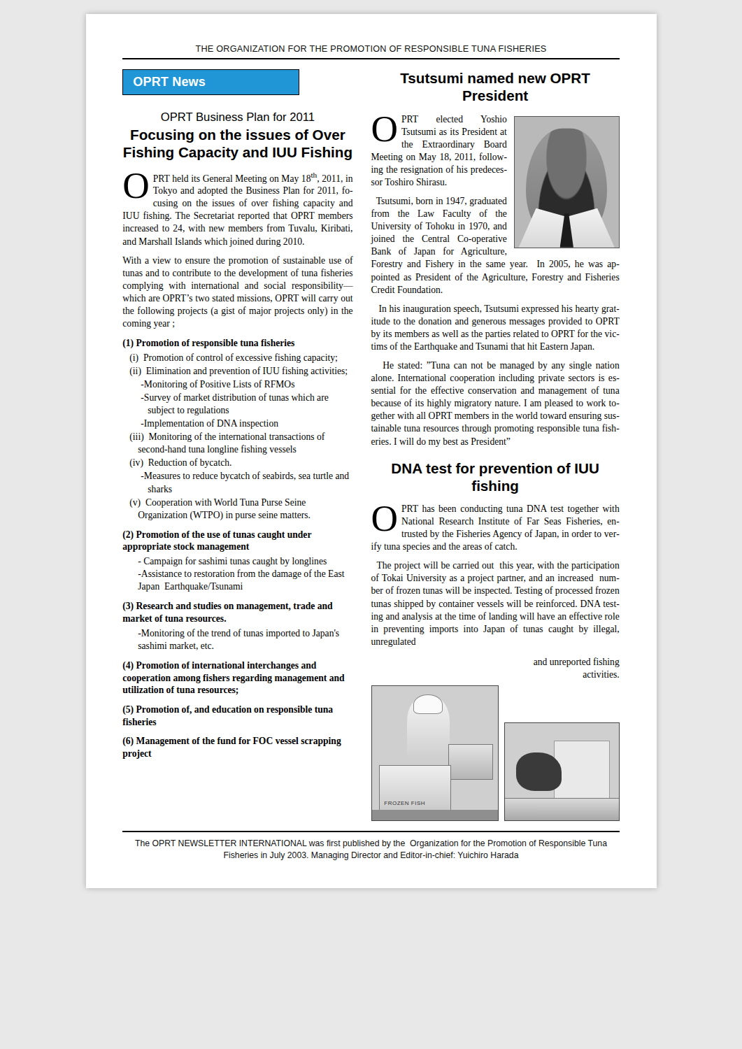THE ORGANIZATION FOR THE PROMOTION OF RESPONSIBLE TUNA FISHERIES
OPRT News
OPRT Business Plan for 2011
Focusing on the issues of Over Fishing Capacity and IUU Fishing
OPRT held its General Meeting on May 18th, 2011, in Tokyo and adopted the Business Plan for 2011, focusing on the issues of over fishing capacity and IUU fishing. The Secretariat reported that OPRT members increased to 24, with new members from Tuvalu, Kiribati, and Marshall Islands which joined during 2010.
With a view to ensure the promotion of sustainable use of tunas and to contribute to the development of tuna fisheries complying with international and social responsibility—which are OPRT’s two stated missions, OPRT will carry out the following projects (a gist of major projects only) in the coming year ;
(1) Promotion of responsible tuna fisheries
(i) Promotion of control of excessive fishing capacity;
(ii) Elimination and prevention of IUU fishing activities;
-Monitoring of Positive Lists of RFMOs
-Survey of market distribution of tunas which are subject to regulations
-Implementation of DNA inspection
(iii) Monitoring of the international transactions of second-hand tuna longline fishing vessels
(iv) Reduction of bycatch.
-Measures to reduce bycatch of seabirds, sea turtle and sharks
(v) Cooperation with World Tuna Purse Seine Organization (WTPO) in purse seine matters.
(2) Promotion of the use of tunas caught under appropriate stock management
- Campaign for sashimi tunas caught by longlines
-Assistance to restoration from the damage of the East Japan Earthquake/Tsunami
(3) Research and studies on management, trade and market of tuna resources.
-Monitoring of the trend of tunas imported to Japan's sashimi market, etc.
(4) Promotion of international interchanges and cooperation among fishers regarding management and utilization of tuna resources;
(5) Promotion of, and education on responsible tuna fisheries
(6) Management of the fund for FOC vessel scrapping project
Tsutsumi named new OPRT President
OPRT elected Yoshio Tsutsumi as its President at the Extraordinary Board Meeting on May 18, 2011, following the resignation of his predecessor Toshiro Shirasu.
Tsutsumi, born in 1947, graduated from the Law Faculty of the University of Tohoku in 1970, and joined the Central Co-operative Bank of Japan for Agriculture, Forestry and Fishery in the same year. In 2005, he was appointed as President of the Agriculture, Forestry and Fisheries Credit Foundation.
In his inauguration speech, Tsutsumi expressed his hearty gratitude to the donation and generous messages provided to OPRT by its members as well as the parties related to OPRT for the victims of the Earthquake and Tsunami that hit Eastern Japan.
He stated: ”Tuna can not be managed by any single nation alone. International cooperation including private sectors is essential for the effective conservation and management of tuna because of its highly migratory nature. I am pleased to work together with all OPRT members in the world toward ensuring sustainable tuna resources through promoting responsible tuna fisheries. I will do my best as President”
DNA test for prevention of IUU fishing
OPRT has been conducting tuna DNA test together with National Research Institute of Far Seas Fisheries, entrusted by the Fisheries Agency of Japan, in order to verify tuna species and the areas of catch.
The project will be carried out this year, with the participation of Tokai University as a project partner, and an increased number of frozen tunas will be inspected. Testing of processed frozen tunas shipped by container vessels will be reinforced. DNA testing and analysis at the time of landing will have an effective role in preventing imports into Japan of tunas caught by illegal, unregulated
and unreported fishing activities.
The OPRT NEWSLETTER INTERNATIONAL was first published by the Organization for the Promotion of Responsible Tuna
Fisheries in July 2003. Managing Director and Editor-in-chief: Yuichiro Harada